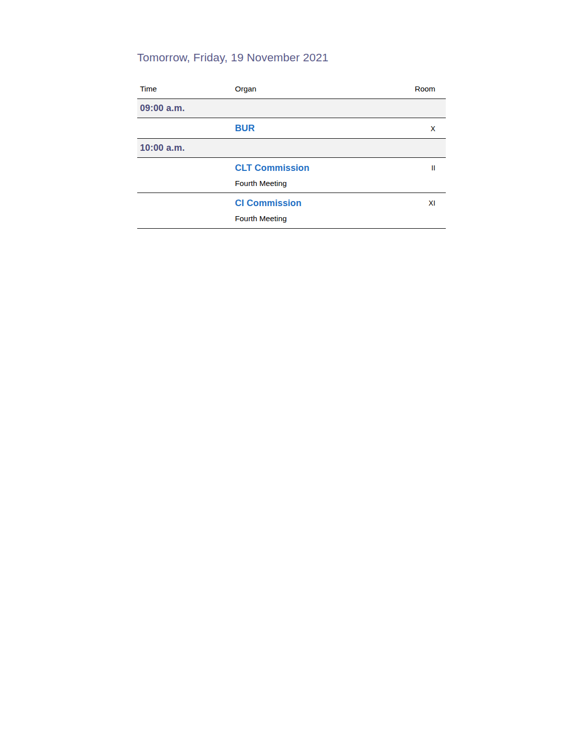Tomorrow, Friday, 19 November 2021
| Time | Organ | Room |
| --- | --- | --- |
| 09:00 a.m. | | |
| | BUR | X |
| 10:00 a.m. | | |
| | CLT Commission Fourth Meeting | II |
| | CI Commission Fourth Meeting | XI |